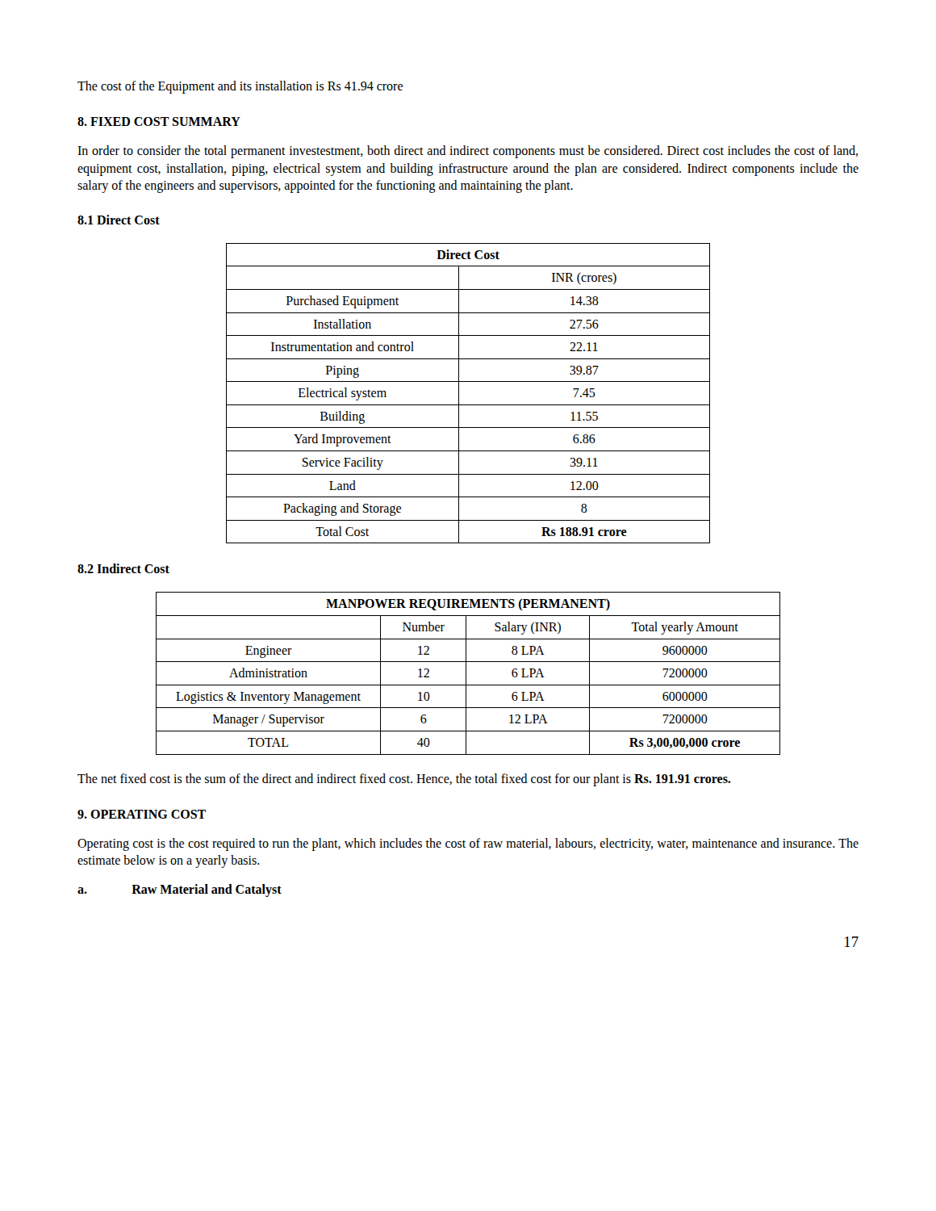The cost of the Equipment and its installation is Rs 41.94 crore
8. FIXED COST SUMMARY
In order to consider the total permanent investestment, both direct and indirect components must be considered. Direct cost includes the cost of land, equipment cost, installation, piping, electrical system and building infrastructure around the plan are considered. Indirect components include the salary of the engineers and supervisors, appointed for the functioning and maintaining the plant.
8.1 Direct Cost
| Direct Cost |
| | INR (crores) |
| Purchased Equipment | 14.38 |
| Installation | 27.56 |
| Instrumentation and control | 22.11 |
| Piping | 39.87 |
| Electrical system | 7.45 |
| Building | 11.55 |
| Yard Improvement | 6.86 |
| Service Facility | 39.11 |
| Land | 12.00 |
| Packaging and Storage | 8 |
| Total Cost | Rs 188.91 crore |
8.2 Indirect Cost
| MANPOWER REQUIREMENTS (PERMANENT) |
| | Number | Salary (INR) | Total yearly Amount |
| Engineer | 12 | 8 LPA | 9600000 |
| Administration | 12 | 6 LPA | 7200000 |
| Logistics & Inventory Management | 10 | 6 LPA | 6000000 |
| Manager / Supervisor | 6 | 12 LPA | 7200000 |
| TOTAL | 40 | | Rs 3,00,00,000 crore |
The net fixed cost is the sum of the direct and indirect fixed cost. Hence, the total fixed cost for our plant is Rs. 191.91 crores.
9. OPERATING COST
Operating cost is the cost required to run the plant, which includes the cost of raw material, labours, electricity, water, maintenance and insurance. The estimate below is on a yearly basis.
a. Raw Material and Catalyst
17